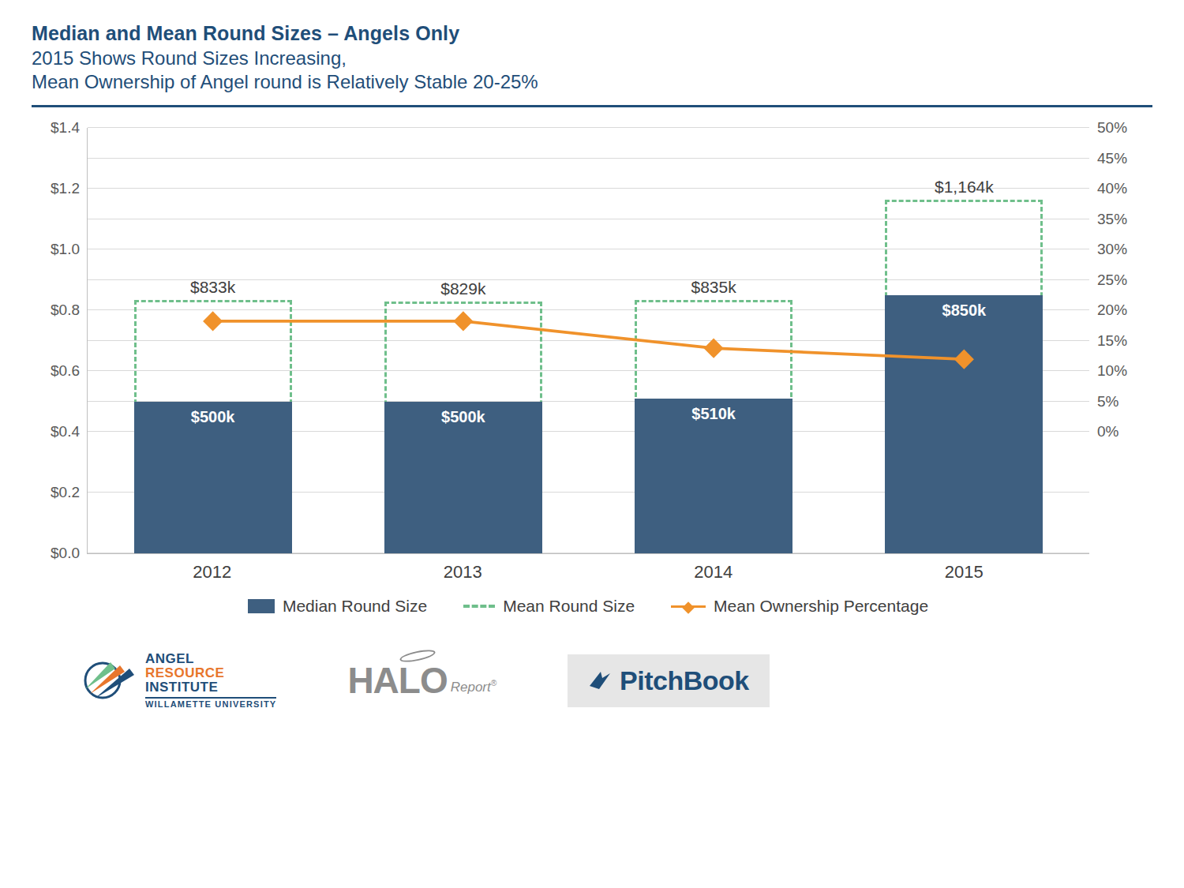Median and Mean Round Sizes – Angels Only
2015 Shows Round Sizes Increasing,
Mean Ownership of Angel round is Relatively Stable 20-25%
$1.450%
45%
$1.240%
35%
$1.030%
25%
$0.820%
15%
$0.610%
5%
$0.40%
$0.2
$0.0
$833k
$500k
$829k
$500k
$835k
$510k
$1,164k
$850k
2012
2013
2014
2015
Median Round Size
Mean Round Size
Mean Ownership Percentage
ANGEL
RESOURCE
INSTITUTE
WILLAMETTE UNIVERSITY
HALO
Report®
PitchBook